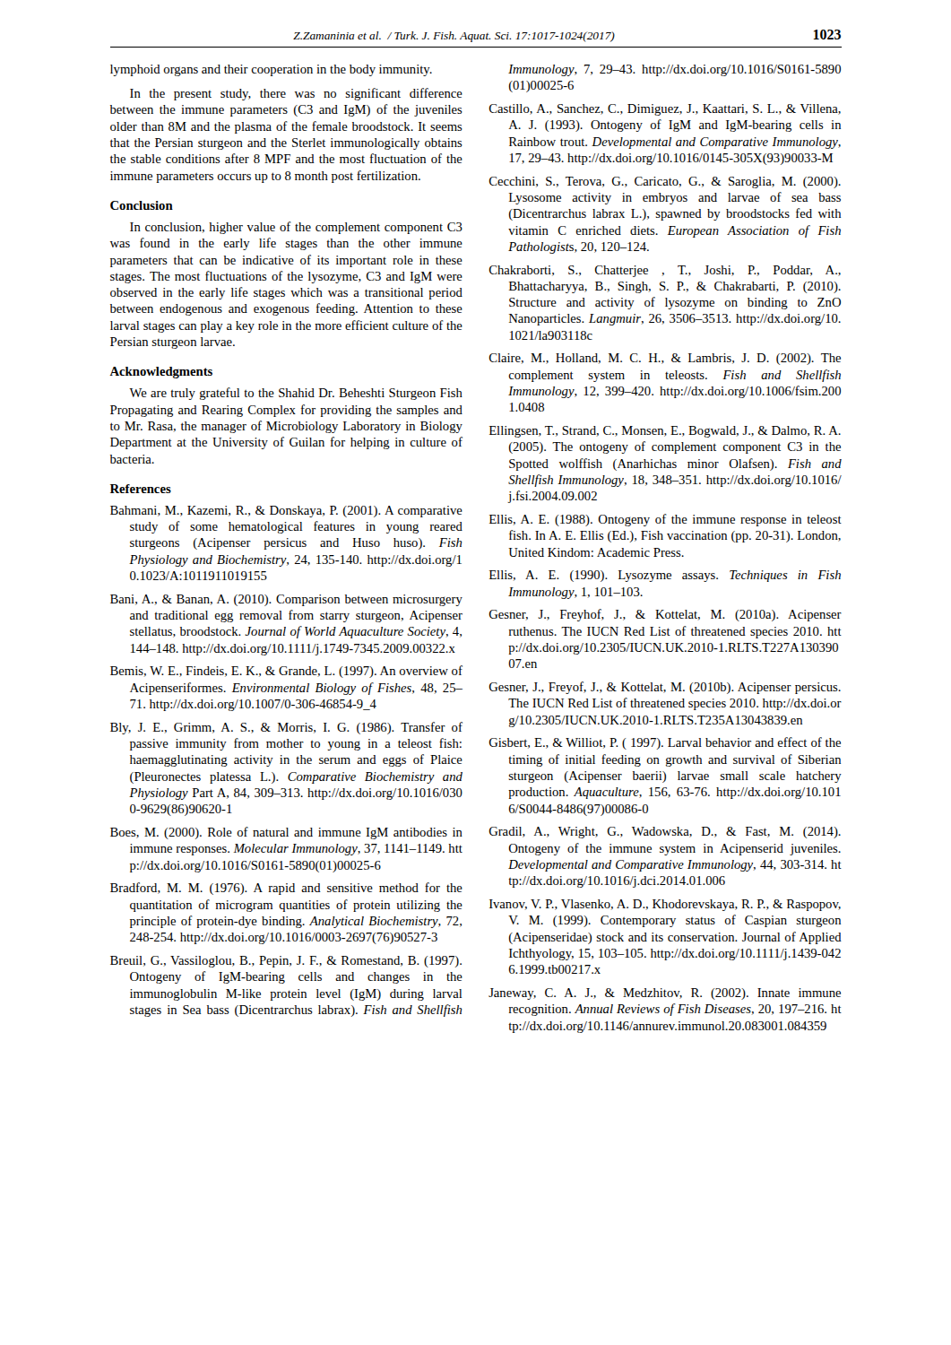Z.Zamaninia et al. / Turk. J. Fish. Aquat. Sci. 17:1017-1024(2017)
1023
lymphoid organs and their cooperation in the body immunity.
In the present study, there was no significant difference between the immune parameters (C3 and IgM) of the juveniles older than 8M and the plasma of the female broodstock. It seems that the Persian sturgeon and the Sterlet immunologically obtains the stable conditions after 8 MPF and the most fluctuation of the immune parameters occurs up to 8 month post fertilization.
Conclusion
In conclusion, higher value of the complement component C3 was found in the early life stages than the other immune parameters that can be indicative of its important role in these stages. The most fluctuations of the lysozyme, C3 and IgM were observed in the early life stages which was a transitional period between endogenous and exogenous feeding. Attention to these larval stages can play a key role in the more efficient culture of the Persian sturgeon larvae.
Acknowledgments
We are truly grateful to the Shahid Dr. Beheshti Sturgeon Fish Propagating and Rearing Complex for providing the samples and to Mr. Rasa, the manager of Microbiology Laboratory in Biology Department at the University of Guilan for helping in culture of bacteria.
References
Bahmani, M., Kazemi, R., & Donskaya, P. (2001). A comparative study of some hematological features in young reared sturgeons (Acipenser persicus and Huso huso). Fish Physiology and Biochemistry, 24, 135-140. http://dx.doi.org/10.1023/A:1011911019155
Bani, A., & Banan, A. (2010). Comparison between microsurgery and traditional egg removal from starry sturgeon, Acipenser stellatus, broodstock. Journal of World Aquaculture Society, 4, 144–148. http://dx.doi.org/10.1111/j.1749-7345.2009.00322.x
Bemis, W. E., Findeis, E. K., & Grande, L. (1997). An overview of Acipenseriformes. Environmental Biology of Fishes, 48, 25–71. http://dx.doi.org/10.1007/0-306-46854-9_4
Bly, J. E., Grimm, A. S., & Morris, I. G. (1986). Transfer of passive immunity from mother to young in a teleost fish: haemagglutinating activity in the serum and eggs of Plaice (Pleuronectes platessa L.). Comparative Biochemistry and Physiology Part A, 84, 309–313. http://dx.doi.org/10.1016/0300-9629(86)90620-1
Boes, M. (2000). Role of natural and immune IgM antibodies in immune responses. Molecular Immunology, 37, 1141–1149. http://dx.doi.org/10.1016/S0161-5890(01)00025-6
Bradford, M. M. (1976). A rapid and sensitive method for the quantitation of microgram quantities of protein utilizing the principle of protein-dye binding. Analytical Biochemistry, 72, 248-254. http://dx.doi.org/10.1016/0003-2697(76)90527-3
Breuil, G., Vassiloglou, B., Pepin, J. F., & Romestand, B. (1997). Ontogeny of IgM-bearing cells and changes in the immunoglobulin M-like protein level (IgM) during larval stages in Sea bass (Dicentrarchus labrax). Fish and Shellfish Immunology, 7, 29–43. http://dx.doi.org/10.1016/S0161-5890(01)00025-6
Castillo, A., Sanchez, C., Dimiguez, J., Kaattari, S. L., & Villena, A. J. (1993). Ontogeny of IgM and IgM-bearing cells in Rainbow trout. Developmental and Comparative Immunology, 17, 29–43. http://dx.doi.org/10.1016/0145-305X(93)90033-M
Cecchini, S., Terova, G., Caricato, G., & Saroglia, M. (2000). Lysosome activity in embryos and larvae of sea bass (Dicentrarchus labrax L.), spawned by broodstocks fed with vitamin C enriched diets. European Association of Fish Pathologists, 20, 120–124.
Chakraborti, S., Chatterjee , T., Joshi, P., Poddar, A., Bhattacharyya, B., Singh, S. P., & Chakrabarti, P. (2010). Structure and activity of lysozyme on binding to ZnO Nanoparticles. Langmuir, 26, 3506–3513. http://dx.doi.org/10.1021/la903118c
Claire, M., Holland, M. C. H., & Lambris, J. D. (2002). The complement system in teleosts. Fish and Shellfish Immunology, 12, 399–420. http://dx.doi.org/10.1006/fsim.2001.0408
Ellingsen, T., Strand, C., Monsen, E., Bogwald, J., & Dalmo, R. A. (2005). The ontogeny of complement component C3 in the Spotted wolffish (Anarhichas minor Olafsen). Fish and Shellfish Immunology, 18, 348–351. http://dx.doi.org/10.1016/j.fsi.2004.09.002
Ellis, A. E. (1988). Ontogeny of the immune response in teleost fish. In A. E. Ellis (Ed.), Fish vaccination (pp. 20-31). London, United Kindom: Academic Press.
Ellis, A. E. (1990). Lysozyme assays. Techniques in Fish Immunology, 1, 101–103.
Gesner, J., Freyhof, J., & Kottelat, M. (2010a). Acipenser ruthenus. The IUCN Red List of threatened species 2010. http://dx.doi.org/10.2305/IUCN.UK.2010-1.RLTS.T227A13039007.en
Gesner, J., Freyof, J., & Kottelat, M. (2010b). Acipenser persicus. The IUCN Red List of threatened species 2010. http://dx.doi.org/10.2305/IUCN.UK.2010-1.RLTS.T235A13043839.en
Gisbert, E., & Williot, P. ( 1997). Larval behavior and effect of the timing of initial feeding on growth and survival of Siberian sturgeon (Acipenser baerii) larvae small scale hatchery production. Aquaculture, 156, 63-76. http://dx.doi.org/10.1016/S0044-8486(97)00086-0
Gradil, A., Wright, G., Wadowska, D., & Fast, M. (2014). Ontogeny of the immune system in Acipenserid juveniles. Developmental and Comparative Immunology, 44, 303-314. http://dx.doi.org/10.1016/j.dci.2014.01.006
Ivanov, V. P., Vlasenko, A. D., Khodorevskaya, R. P., & Raspopov, V. M. (1999). Contemporary status of Caspian sturgeon (Acipenseridae) stock and its conservation. Journal of Applied Ichthyology, 15, 103–105. http://dx.doi.org/10.1111/j.1439-0426.1999.tb00217.x
Janeway, C. A. J., & Medzhitov, R. (2002). Innate immune recognition. Annual Reviews of Fish Diseases, 20, 197–216. http://dx.doi.org/10.1146/annurev.immunol.20.083001.084359